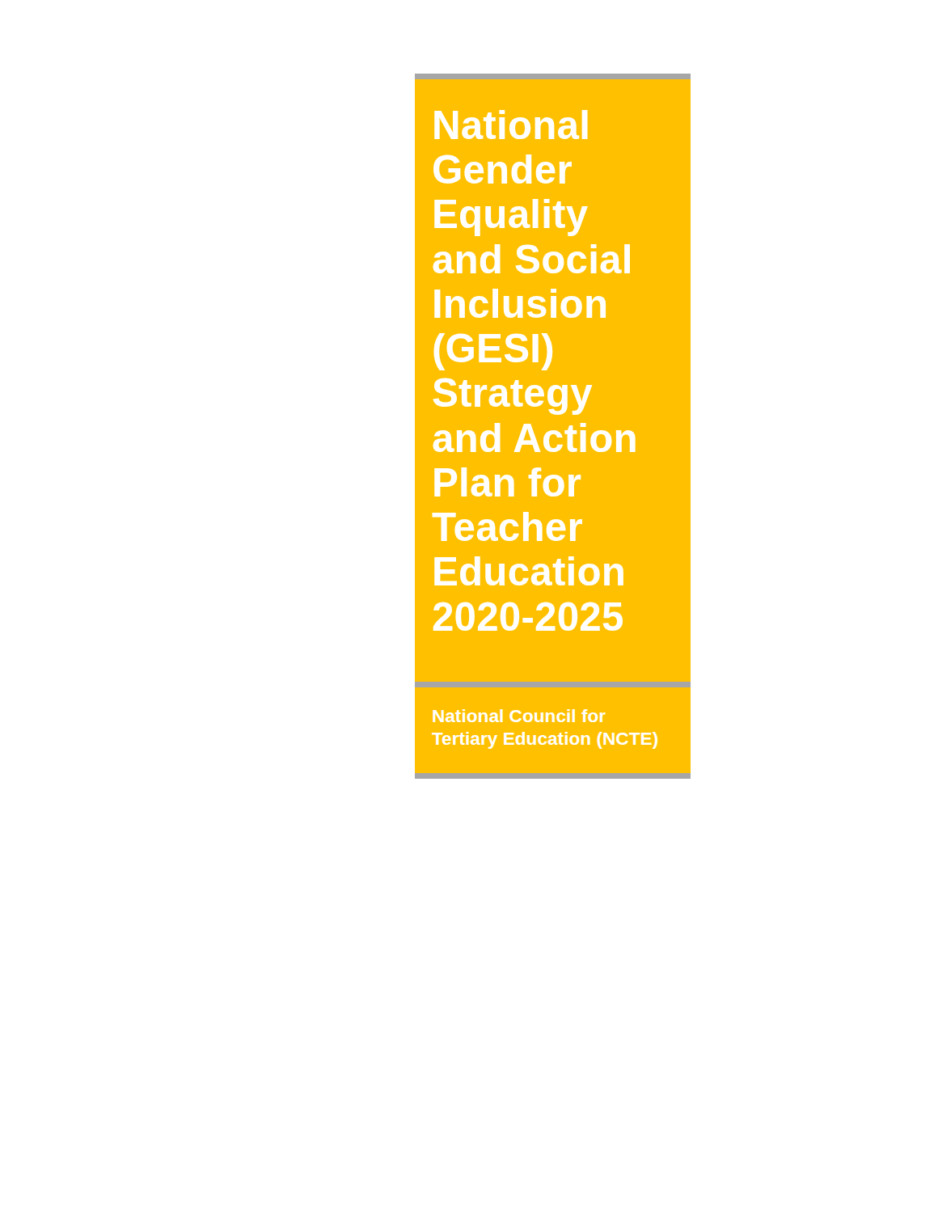National Gender Equality and Social Inclusion (GESI) Strategy and Action Plan for Teacher Education 2020-2025
National Council for Tertiary Education (NCTE)